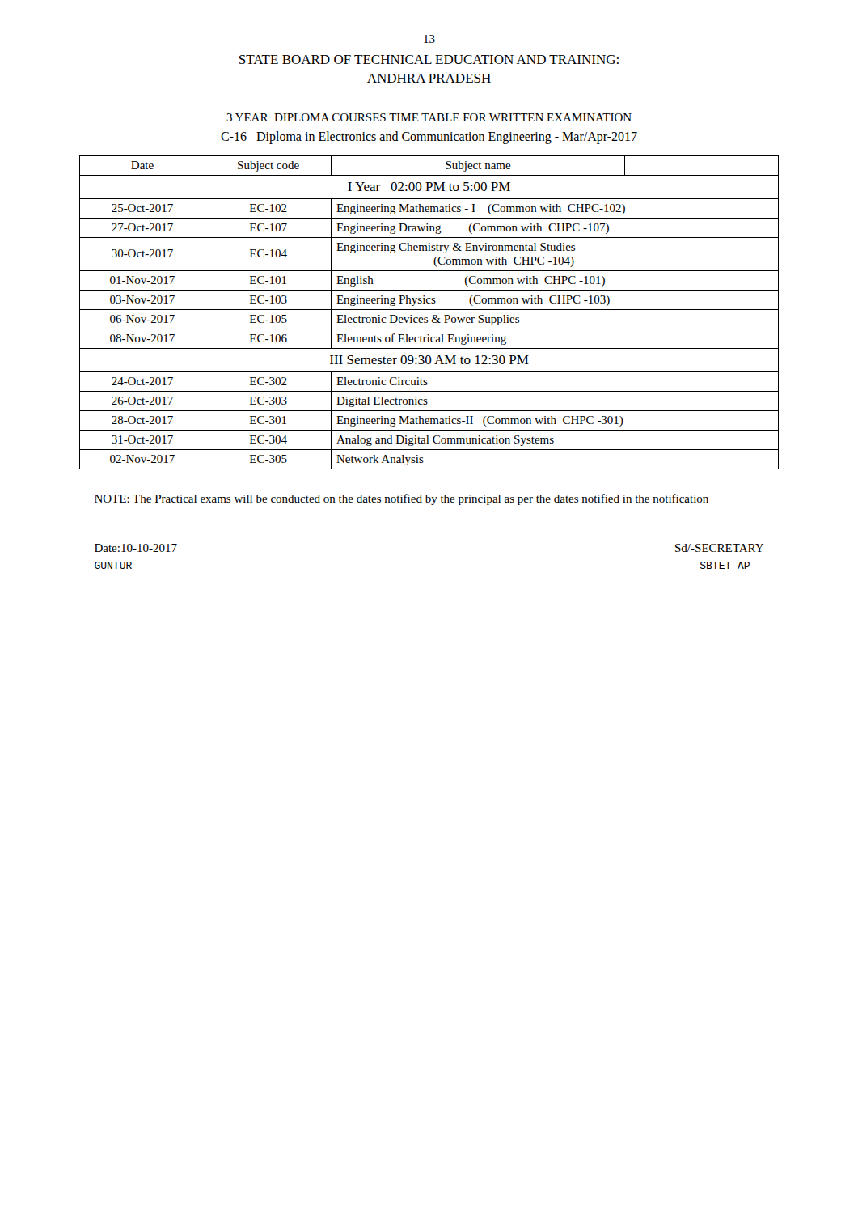13
STATE BOARD OF TECHNICAL EDUCATION AND TRAINING:
ANDHRA PRADESH
3 YEAR DIPLOMA COURSES TIME TABLE FOR WRITTEN EXAMINATION
C-16 Diploma in Electronics and Communication Engineering - Mar/Apr-2017
| Date | Subject code | Subject name | |
| --- | --- | --- | --- |
| I Year 02:00 PM to 5:00 PM |
| 25-Oct-2017 | EC-102 | Engineering Mathematics - I (Common with CHPC-102) |
| 27-Oct-2017 | EC-107 | Engineering Drawing (Common with CHPC -107) |
| 30-Oct-2017 | EC-104 | Engineering Chemistry & Environmental Studies (Common with CHPC -104) |
| 01-Nov-2017 | EC-101 | English (Common with CHPC -101) |
| 03-Nov-2017 | EC-103 | Engineering Physics (Common with CHPC -103) |
| 06-Nov-2017 | EC-105 | Electronic Devices & Power Supplies |
| 08-Nov-2017 | EC-106 | Elements of Electrical Engineering |
| III Semester 09:30 AM to 12:30 PM |
| 24-Oct-2017 | EC-302 | Electronic Circuits |
| 26-Oct-2017 | EC-303 | Digital Electronics |
| 28-Oct-2017 | EC-301 | Engineering Mathematics-II (Common with CHPC -301) |
| 31-Oct-2017 | EC-304 | Analog and Digital Communication Systems |
| 02-Nov-2017 | EC-305 | Network Analysis |
NOTE: The Practical exams will be conducted on the dates notified by the principal as per the dates notified in the notification
Date:10-10-2017
GUNTUR
Sd/-SECRETARY
SBTET AP